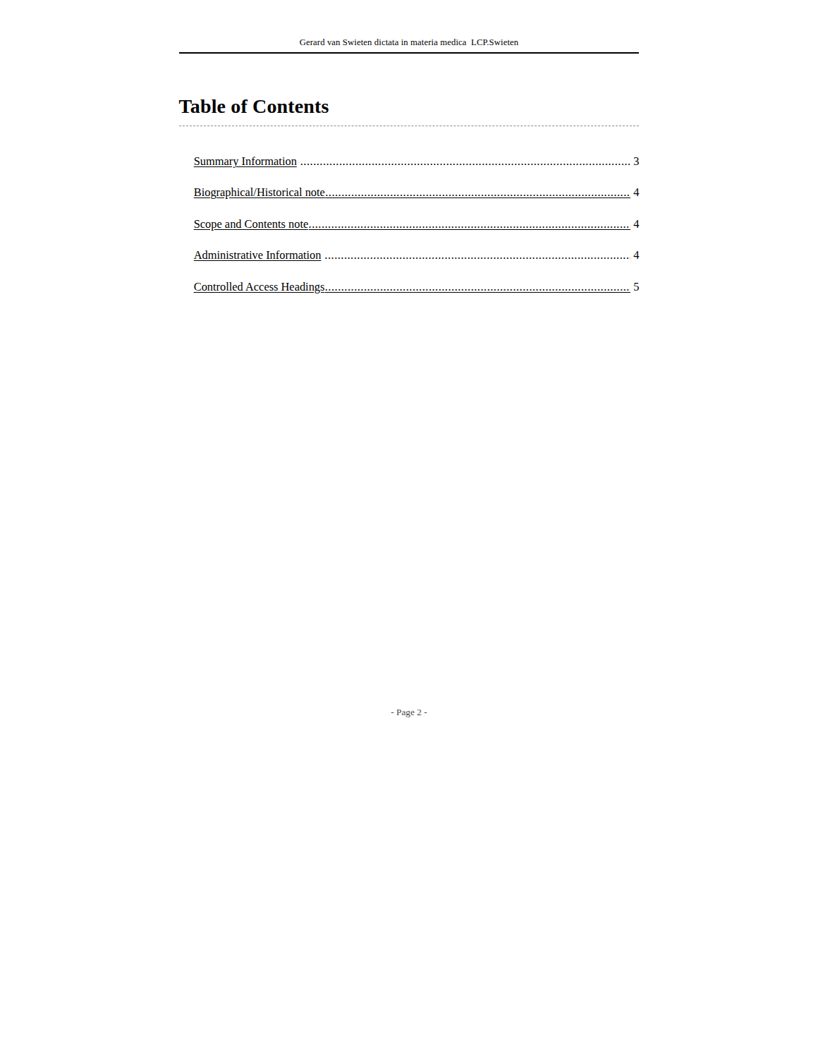Gerard van Swieten dictata in materia medica LCP.Swieten
Table of Contents
Summary Information ............................................................................................................................. 3
Biographical/Historical note ................................................................................................................. 4
Scope and Contents note .................................................................................................................... 4
Administrative Information .............................................................................................................. 4
Controlled Access Headings ................................................................................................................. 5
- Page 2 -